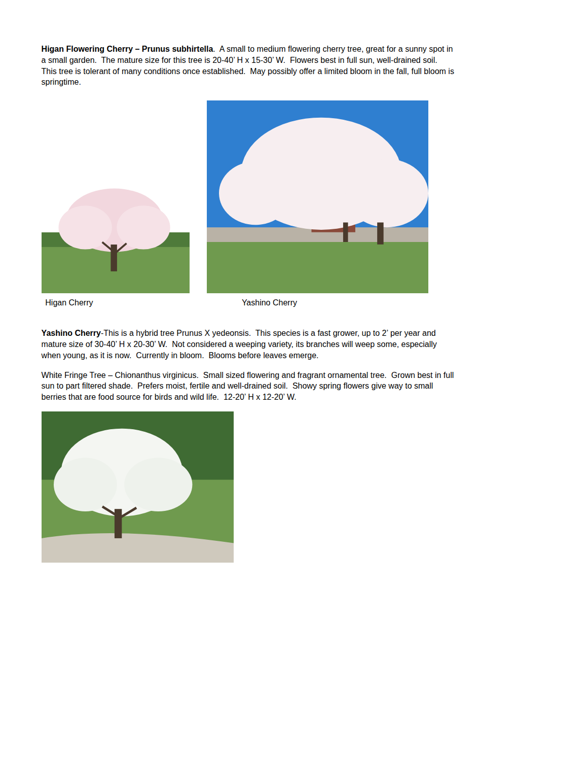Higan Flowering Cherry – Prunus subhirtella. A small to medium flowering cherry tree, great for a sunny spot in a small garden. The mature size for this tree is 20-40’ H x 15-30’ W. Flowers best in full sun, well-drained soil. This tree is tolerant of many conditions once established. May possibly offer a limited bloom in the fall, full bloom is springtime.
Higan Cherry
Yashino Cherry
Yashino Cherry-This is a hybrid tree Prunus X yedeonsis. This species is a fast grower, up to 2’ per year and mature size of 30-40’ H x 20-30’ W. Not considered a weeping variety, its branches will weep some, especially when young, as it is now. Currently in bloom. Blooms before leaves emerge.
White Fringe Tree – Chionanthus virginicus. Small sized flowering and fragrant ornamental tree. Grown best in full sun to part filtered shade. Prefers moist, fertile and well-drained soil. Showy spring flowers give way to small berries that are food source for birds and wild life. 12-20’ H x 12-20’ W.